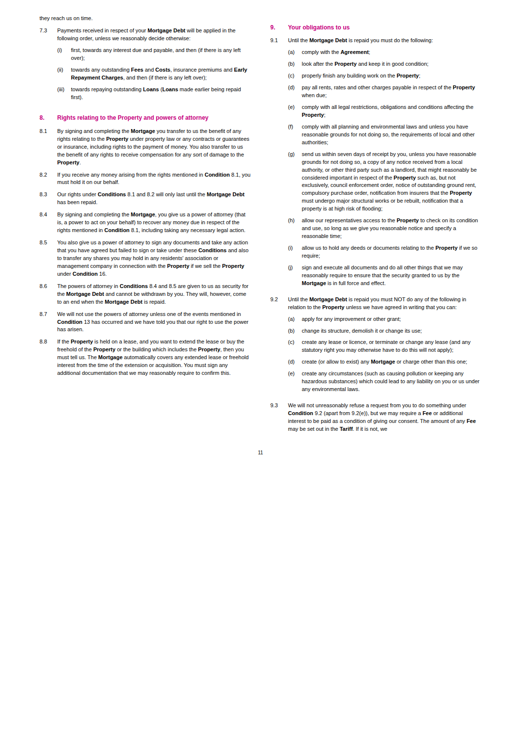they reach us on time.
7.3
Payments received in respect of your Mortgage Debt will be applied in the following order, unless we reasonably decide otherwise:
(i)
first, towards any interest due and payable, and then (if there is any left over);
(ii)
towards any outstanding Fees and Costs, insurance premiums and Early Repayment Charges, and then (if there is any left over);
(iii)
towards repaying outstanding Loans (Loans made earlier being repaid first).
8. Rights relating to the Property and powers of attorney
8.1
By signing and completing the Mortgage you transfer to us the benefit of any rights relating to the Property under property law or any contracts or guarantees or insurance, including rights to the payment of money. You also transfer to us the benefit of any rights to receive compensation for any sort of damage to the Property.
8.2
If you receive any money arising from the rights mentioned in Condition 8.1, you must hold it on our behalf.
8.3
Our rights under Conditions 8.1 and 8.2 will only last until the Mortgage Debt has been repaid.
8.4
By signing and completing the Mortgage, you give us a power of attorney (that is, a power to act on your behalf) to recover any money due in respect of the rights mentioned in Condition 8.1, including taking any necessary legal action.
8.5
You also give us a power of attorney to sign any documents and take any action that you have agreed but failed to sign or take under these Conditions and also to transfer any shares you may hold in any residents' association or management company in connection with the Property if we sell the Property under Condition 16.
8.6
The powers of attorney in Conditions 8.4 and 8.5 are given to us as security for the Mortgage Debt and cannot be withdrawn by you. They will, however, come to an end when the Mortgage Debt is repaid.
8.7
We will not use the powers of attorney unless one of the events mentioned in Condition 13 has occurred and we have told you that our right to use the power has arisen.
8.8
If the Property is held on a lease, and you want to extend the lease or buy the freehold of the Property or the building which includes the Property, then you must tell us. The Mortgage automatically covers any extended lease or freehold interest from the time of the extension or acquisition. You must sign any additional documentation that we may reasonably require to confirm this.
9. Your obligations to us
9.1
Until the Mortgage Debt is repaid you must do the following:
(a)
comply with the Agreement;
(b)
look after the Property and keep it in good condition;
(c)
properly finish any building work on the Property;
(d)
pay all rents, rates and other charges payable in respect of the Property when due;
(e)
comply with all legal restrictions, obligations and conditions affecting the Property;
(f)
comply with all planning and environmental laws and unless you have reasonable grounds for not doing so, the requirements of local and other authorities;
(g)
send us within seven days of receipt by you, unless you have reasonable grounds for not doing so, a copy of any notice received from a local authority, or other third party such as a landlord, that might reasonably be considered important in respect of the Property such as, but not exclusively, council enforcement order, notice of outstanding ground rent, compulsory purchase order, notification from insurers that the Property must undergo major structural works or be rebuilt, notification that a property is at high risk of flooding;
(h)
allow our representatives access to the Property to check on its condition and use, so long as we give you reasonable notice and specify a reasonable time;
(i)
allow us to hold any deeds or documents relating to the Property if we so require;
(j)
sign and execute all documents and do all other things that we may reasonably require to ensure that the security granted to us by the Mortgage is in full force and effect.
9.2
Until the Mortgage Debt is repaid you must NOT do any of the following in relation to the Property unless we have agreed in writing that you can:
(a)
apply for any improvement or other grant;
(b)
change its structure, demolish it or change its use;
(c)
create any lease or licence, or terminate or change any lease (and any statutory right you may otherwise have to do this will not apply);
(d)
create (or allow to exist) any Mortgage or charge other than this one;
(e)
create any circumstances (such as causing pollution or keeping any hazardous substances) which could lead to any liability on you or us under any environmental laws.
9.3
We will not unreasonably refuse a request from you to do something under Condition 9.2 (apart from 9.2(e)), but we may require a Fee or additional interest to be paid as a condition of giving our consent. The amount of any Fee may be set out in the Tariff. If it is not, we
11